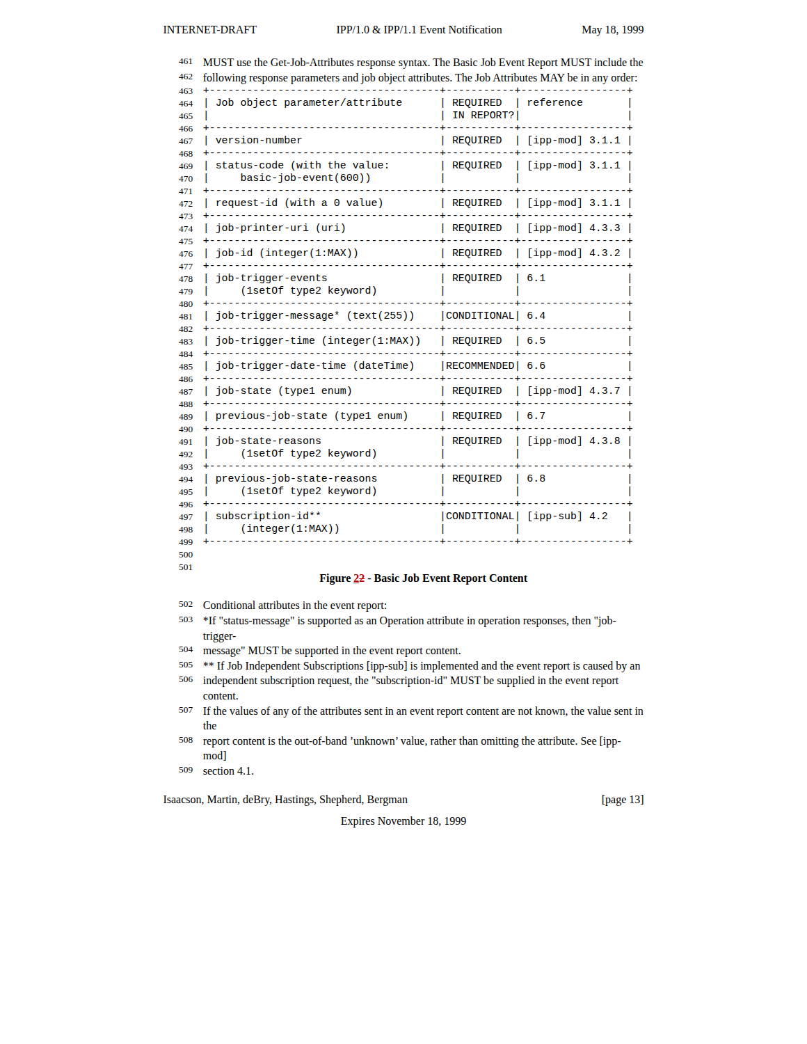INTERNET-DRAFT
IPP/1.0 & IPP/1.1 Event Notification
May 18, 1999
461
MUST use the Get-Job-Attributes response syntax. The Basic Job Event Report MUST include the
462
following response parameters and job object attributes. The Job Attributes MAY be in any order:
463
+-------------------------------------+-----------+-----------------+
464
| Job object parameter/attribute      | REQUIRED  | reference       |
465
|                                     | IN REPORT?|                 |
466
+-------------------------------------+-----------+-----------------+
467
| version-number                      | REQUIRED  | [ipp-mod] 3.1.1 |
468
+-------------------------------------+-----------+-----------------+
469
| status-code (with the value:        | REQUIRED  | [ipp-mod] 3.1.1 |
470
|     basic-job-event(600))           |           |                 |
471
+-------------------------------------+-----------+-----------------+
472
| request-id (with a 0 value)         | REQUIRED  | [ipp-mod] 3.1.1 |
473
+-------------------------------------+-----------+-----------------+
474
| job-printer-uri (uri)               | REQUIRED  | [ipp-mod] 4.3.3 |
475
+-------------------------------------+-----------+-----------------+
476
| job-id (integer(1:MAX))             | REQUIRED  | [ipp-mod] 4.3.2 |
477
+-------------------------------------+-----------+-----------------+
478
| job-trigger-events                  | REQUIRED  | 6.1             |
479
|     (1setOf type2 keyword)          |           |                 |
480
+-------------------------------------+-----------+-----------------+
481
| job-trigger-message* (text(255))    |CONDITIONAL| 6.4             |
482
+-------------------------------------+-----------+-----------------+
483
| job-trigger-time (integer(1:MAX))   | REQUIRED  | 6.5             |
484
+-------------------------------------+-----------+-----------------+
485
| job-trigger-date-time (dateTime)    |RECOMMENDED| 6.6             |
486
+-------------------------------------+-----------+-----------------+
487
| job-state (type1 enum)              | REQUIRED  | [ipp-mod] 4.3.7 |
488
+-------------------------------------+-----------+-----------------+
489
| previous-job-state (type1 enum)     | REQUIRED  | 6.7             |
490
+-------------------------------------+-----------+-----------------+
491
| job-state-reasons                   | REQUIRED  | [ipp-mod] 4.3.8 |
492
|     (1setOf type2 keyword)          |           |                 |
493
+-------------------------------------+-----------+-----------------+
494
| previous-job-state-reasons          | REQUIRED  | 6.8             |
495
|     (1setOf type2 keyword)          |           |                 |
496
+-------------------------------------+-----------+-----------------+
497
| subscription-id**                   |CONDITIONAL| [ipp-sub] 4.2   |
498
|     (integer(1:MAX))                |           |                 |
499
+-------------------------------------+-----------+-----------------+
500
501
Figure 22 - Basic Job Event Report Content
502
Conditional attributes in the event report:
503
*If "status-message" is supported as an Operation attribute in operation responses, then "job-trigger-
504
message" MUST be supported in the event report content.
505
** If Job Independent Subscriptions [ipp-sub] is implemented and the event report is caused by an
506
independent subscription request, the "subscription-id" MUST be supplied in the event report content.
507
If the values of any of the attributes sent in an event report content are not known, the value sent in the
508
report content is the out-of-band ’unknown’ value, rather than omitting the attribute. See [ipp-mod]
509
section 4.1.
Isaacson, Martin, deBry, Hastings, Shepherd, Bergman
[page 13]
Expires November 18, 1999